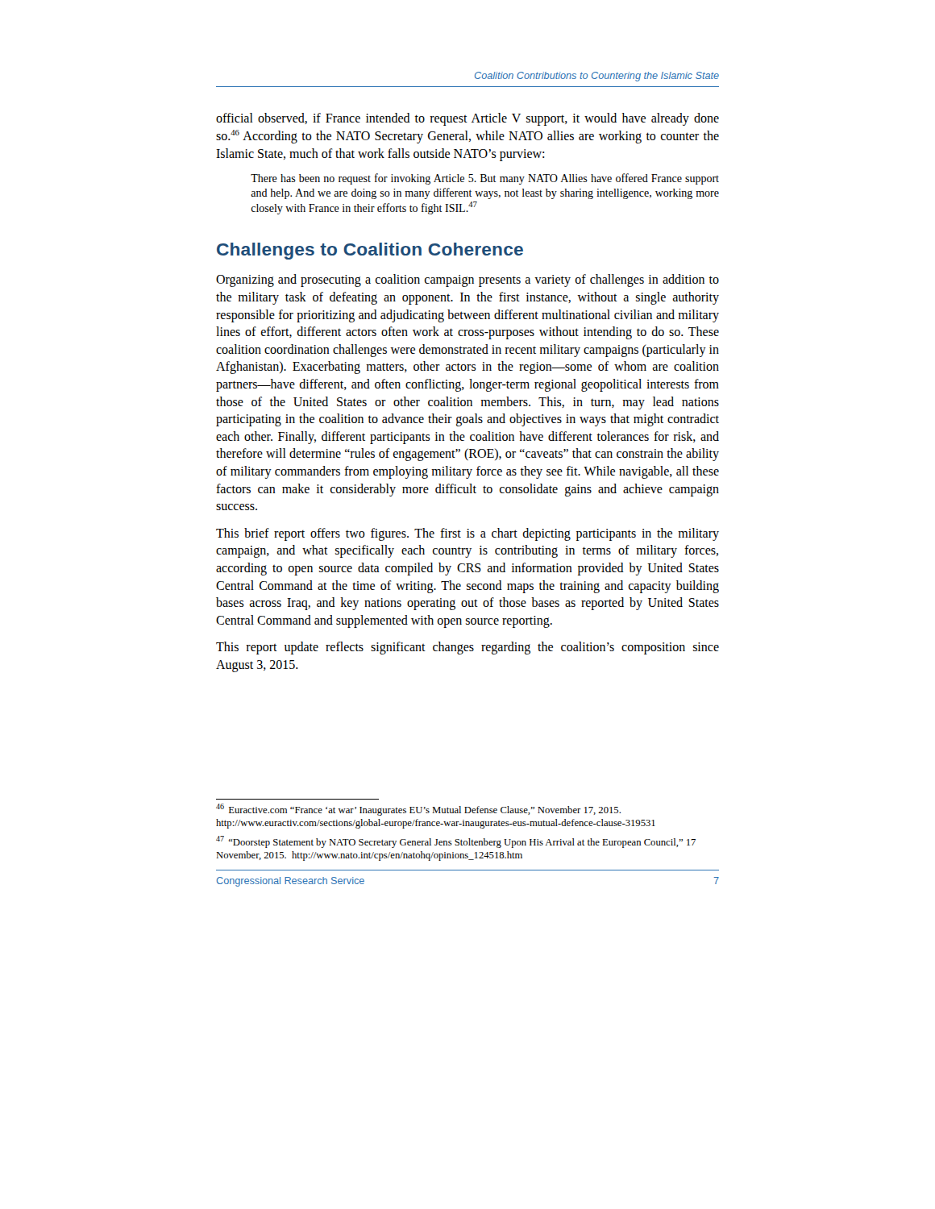Coalition Contributions to Countering the Islamic State
official observed, if France intended to request Article V support, it would have already done so.46 According to the NATO Secretary General, while NATO allies are working to counter the Islamic State, much of that work falls outside NATO’s purview:
There has been no request for invoking Article 5. But many NATO Allies have offered France support and help. And we are doing so in many different ways, not least by sharing intelligence, working more closely with France in their efforts to fight ISIL.47
Challenges to Coalition Coherence
Organizing and prosecuting a coalition campaign presents a variety of challenges in addition to the military task of defeating an opponent. In the first instance, without a single authority responsible for prioritizing and adjudicating between different multinational civilian and military lines of effort, different actors often work at cross-purposes without intending to do so. These coalition coordination challenges were demonstrated in recent military campaigns (particularly in Afghanistan). Exacerbating matters, other actors in the region—some of whom are coalition partners—have different, and often conflicting, longer-term regional geopolitical interests from those of the United States or other coalition members. This, in turn, may lead nations participating in the coalition to advance their goals and objectives in ways that might contradict each other. Finally, different participants in the coalition have different tolerances for risk, and therefore will determine “rules of engagement” (ROE), or “caveats” that can constrain the ability of military commanders from employing military force as they see fit. While navigable, all these factors can make it considerably more difficult to consolidate gains and achieve campaign success.
This brief report offers two figures. The first is a chart depicting participants in the military campaign, and what specifically each country is contributing in terms of military forces, according to open source data compiled by CRS and information provided by United States Central Command at the time of writing. The second maps the training and capacity building bases across Iraq, and key nations operating out of those bases as reported by United States Central Command and supplemented with open source reporting.
This report update reflects significant changes regarding the coalition’s composition since August 3, 2015.
46 Euractive.com “France ‘at war’ Inaugurates EU’s Mutual Defense Clause,” November 17, 2015.
http://www.euractiv.com/sections/global-europe/france-war-inaugurates-eus-mutual-defence-clause-319531
47 “Doorstep Statement by NATO Secretary General Jens Stoltenberg Upon His Arrival at the European Council,” 17 November, 2015. http://www.nato.int/cps/en/natohq/opinions_124518.htm
Congressional Research Service 7